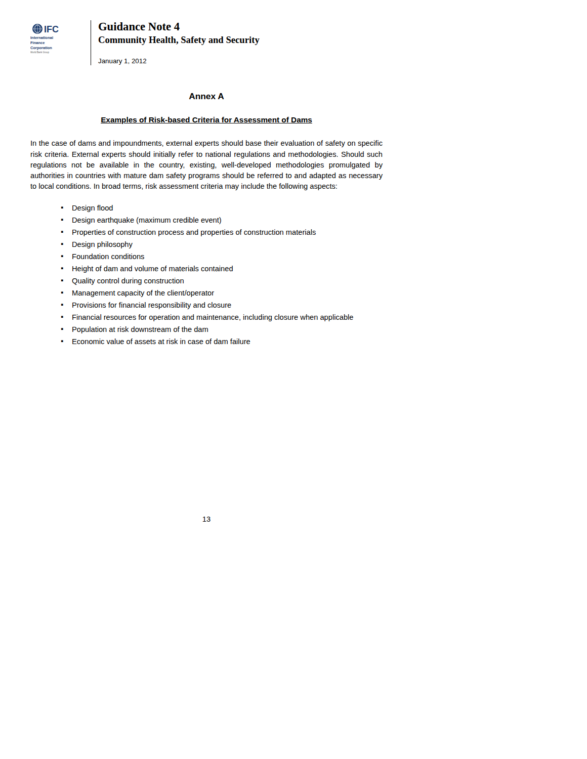IFC International Finance Corporation World Bank Group
Guidance Note 4
Community Health, Safety and Security
January 1, 2012
Annex A
Examples of Risk-based Criteria for Assessment of Dams
In the case of dams and impoundments, external experts should base their evaluation of safety on specific risk criteria. External experts should initially refer to national regulations and methodologies. Should such regulations not be available in the country, existing, well-developed methodologies promulgated by authorities in countries with mature dam safety programs should be referred to and adapted as necessary to local conditions. In broad terms, risk assessment criteria may include the following aspects:
Design flood
Design earthquake (maximum credible event)
Properties of construction process and properties of construction materials
Design philosophy
Foundation conditions
Height of dam and volume of materials contained
Quality control during construction
Management capacity of the client/operator
Provisions for financial responsibility and closure
Financial resources for operation and maintenance, including closure when applicable
Population at risk downstream of the dam
Economic value of assets at risk in case of dam failure
13